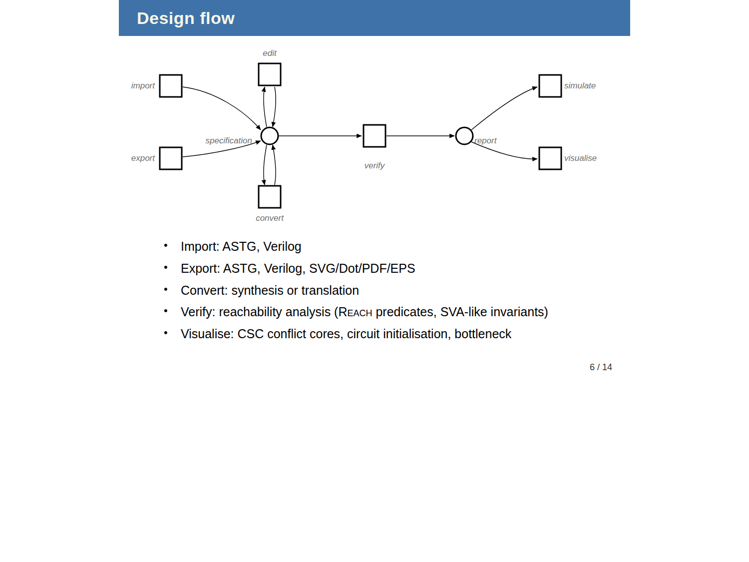Design flow
edit convert import export specification verify report simulate visualise
Import: ASTG, Verilog
Export: ASTG, Verilog, SVG/Dot/PDF/EPS
Convert: synthesis or translation
Verify: reachability analysis (Reach predicates, SVA-like invariants)
Visualise: CSC conflict cores, circuit initialisation, bottleneck
6 / 14